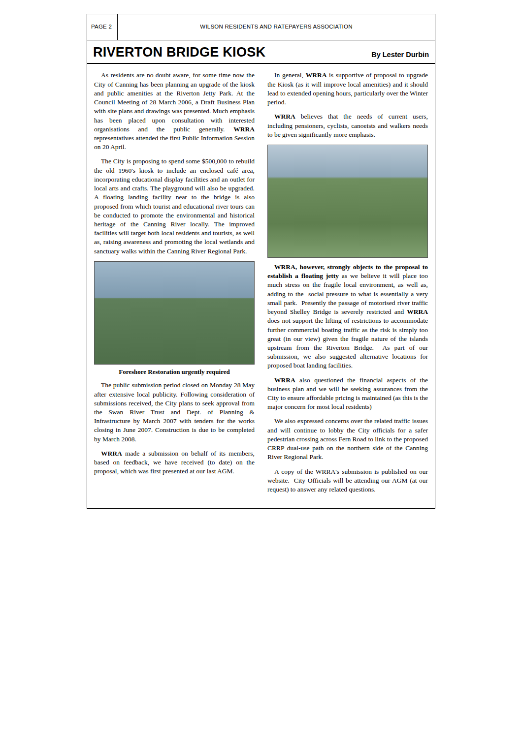PAGE 2
WILSON RESIDENTS AND RATEPAYERS ASSOCIATION
RIVERTON BRIDGE KIOSK
By Lester Durbin
As residents are no doubt aware, for some time now the City of Canning has been planning an upgrade of the kiosk and public amenities at the Riverton Jetty Park. At the Council Meeting of 28 March 2006, a Draft Business Plan with site plans and drawings was presented. Much emphasis has been placed upon consultation with interested organisations and the public generally. WRRA representatives attended the first Public Information Session on 20 April.
The City is proposing to spend some $500,000 to rebuild the old 1960's kiosk to include an enclosed café area, incorporating educational display facilities and an outlet for local arts and crafts. The playground will also be upgraded. A floating landing facility near to the bridge is also proposed from which tourist and educational river tours can be conducted to promote the environmental and historical heritage of the Canning River locally. The improved facilities will target both local residents and tourists, as well as, raising awareness and promoting the local wetlands and sanctuary walks within the Canning River Regional Park.
Foreshore Restoration urgently required
The public submission period closed on Monday 28 May after extensive local publicity. Following consideration of submissions received, the City plans to seek approval from the Swan River Trust and Dept. of Planning & Infrastructure by March 2007 with tenders for the works closing in June 2007. Construction is due to be completed by March 2008.
WRRA made a submission on behalf of its members, based on feedback, we have received (to date) on the proposal, which was first presented at our last AGM.
In general, WRRA is supportive of proposal to upgrade the Kiosk (as it will improve local amenities) and it should lead to extended opening hours, particularly over the Winter period.
WRRA believes that the needs of current users, including pensioners, cyclists, canoeists and walkers needs to be given significantly more emphasis.
WRRA, however, strongly objects to the proposal to establish a floating jetty as we believe it will place too much stress on the fragile local environment, as well as, adding to the social pressure to what is essentially a very small park. Presently the passage of motorised river traffic beyond Shelley Bridge is severely restricted and WRRA does not support the lifting of restrictions to accommodate further commercial boating traffic as the risk is simply too great (in our view) given the fragile nature of the islands upstream from the Riverton Bridge. As part of our submission, we also suggested alternative locations for proposed boat landing facilities.
WRRA also questioned the financial aspects of the business plan and we will be seeking assurances from the City to ensure affordable pricing is maintained (as this is the major concern for most local residents)
We also expressed concerns over the related traffic issues and will continue to lobby the City officials for a safer pedestrian crossing across Fern Road to link to the proposed CRRP dual-use path on the northern side of the Canning River Regional Park.
A copy of the WRRA's submission is published on our website. City Officials will be attending our AGM (at our request) to answer any related questions.